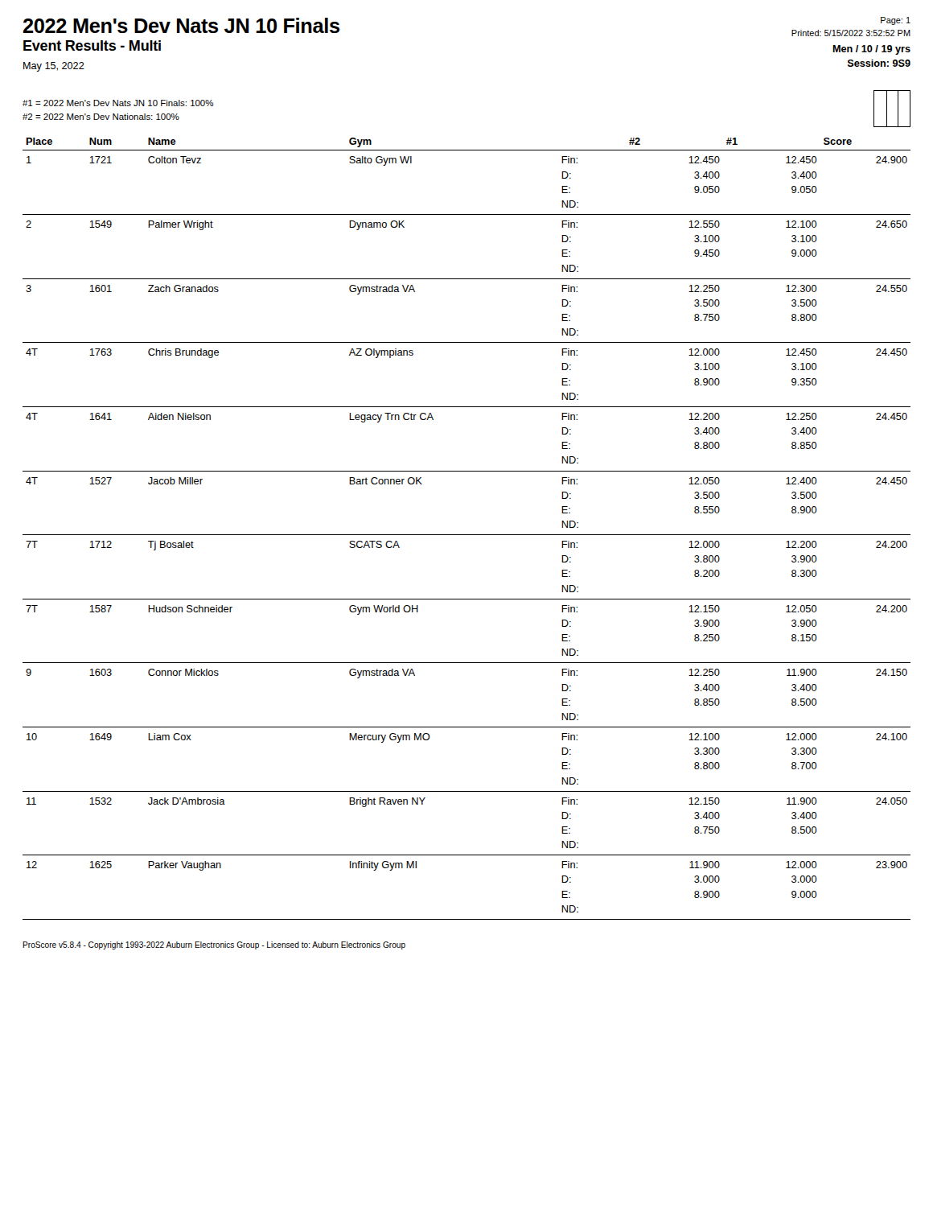Page: 1
Printed: 5/15/2022 3:52:52 PM
Men / 10 / 19 yrs
Session: 9S9
2022 Men's Dev Nats JN 10 Finals
Event Results - Multi
May 15, 2022
#1 = 2022 Men's Dev Nats JN 10 Finals: 100%
#2 = 2022 Men's Dev Nationals: 100%
| Place | Num | Name | Gym | | #2 | #1 | Score |
| --- | --- | --- | --- | --- | --- | --- | --- |
| 1 | 1721 | Colton Tevz | Salto Gym WI | Fin: | 12.450 | 12.450 | 24.900 |
| | | | | D: | 3.400 | 3.400 | |
| | | | | E: | 9.050 | 9.050 | |
| | | | | ND: | | | |
| 2 | 1549 | Palmer Wright | Dynamo OK | Fin: | 12.550 | 12.100 | 24.650 |
| | | | | D: | 3.100 | 3.100 | |
| | | | | E: | 9.450 | 9.000 | |
| | | | | ND: | | | |
| 3 | 1601 | Zach Granados | Gymstrada VA | Fin: | 12.250 | 12.300 | 24.550 |
| | | | | D: | 3.500 | 3.500 | |
| | | | | E: | 8.750 | 8.800 | |
| | | | | ND: | | | |
| 4T | 1763 | Chris Brundage | AZ Olympians | Fin: | 12.000 | 12.450 | 24.450 |
| | | | | D: | 3.100 | 3.100 | |
| | | | | E: | 8.900 | 9.350 | |
| | | | | ND: | | | |
| 4T | 1641 | Aiden Nielson | Legacy Trn Ctr CA | Fin: | 12.200 | 12.250 | 24.450 |
| | | | | D: | 3.400 | 3.400 | |
| | | | | E: | 8.800 | 8.850 | |
| | | | | ND: | | | |
| 4T | 1527 | Jacob Miller | Bart Conner OK | Fin: | 12.050 | 12.400 | 24.450 |
| | | | | D: | 3.500 | 3.500 | |
| | | | | E: | 8.550 | 8.900 | |
| | | | | ND: | | | |
| 7T | 1712 | Tj Bosalet | SCATS CA | Fin: | 12.000 | 12.200 | 24.200 |
| | | | | D: | 3.800 | 3.900 | |
| | | | | E: | 8.200 | 8.300 | |
| | | | | ND: | | | |
| 7T | 1587 | Hudson Schneider | Gym World OH | Fin: | 12.150 | 12.050 | 24.200 |
| | | | | D: | 3.900 | 3.900 | |
| | | | | E: | 8.250 | 8.150 | |
| | | | | ND: | | | |
| 9 | 1603 | Connor Micklos | Gymstrada VA | Fin: | 12.250 | 11.900 | 24.150 |
| | | | | D: | 3.400 | 3.400 | |
| | | | | E: | 8.850 | 8.500 | |
| | | | | ND: | | | |
| 10 | 1649 | Liam Cox | Mercury Gym MO | Fin: | 12.100 | 12.000 | 24.100 |
| | | | | D: | 3.300 | 3.300 | |
| | | | | E: | 8.800 | 8.700 | |
| | | | | ND: | | | |
| 11 | 1532 | Jack D'Ambrosia | Bright Raven NY | Fin: | 12.150 | 11.900 | 24.050 |
| | | | | D: | 3.400 | 3.400 | |
| | | | | E: | 8.750 | 8.500 | |
| | | | | ND: | | | |
| 12 | 1625 | Parker Vaughan | Infinity Gym MI | Fin: | 11.900 | 12.000 | 23.900 |
| | | | | D: | 3.000 | 3.000 | |
| | | | | E: | 8.900 | 9.000 | |
| | | | | ND: | | | |
ProScore v5.8.4 - Copyright 1993-2022 Auburn Electronics Group - Licensed to: Auburn Electronics Group